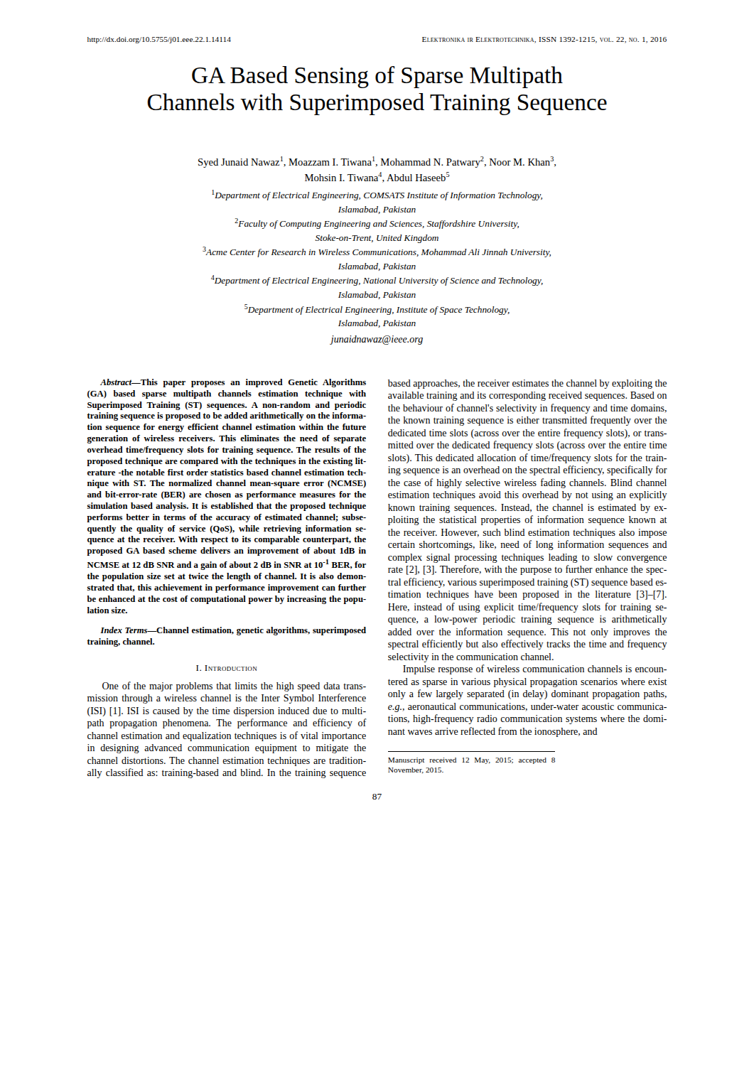http://dx.doi.org/10.5755/j01.eee.22.1.14114 Elektronika ir Elektrotechnika, ISSN 1392-1215, vol. 22, no. 1, 2016
GA Based Sensing of Sparse Multipath
Channels with Superimposed Training Sequence
Syed Junaid Nawaz1, Moazzam I. Tiwana1, Mohammad N. Patwary2, Noor M. Khan3,
Mohsin I. Tiwana4, Abdul Haseeb5
1Department of Electrical Engineering, COMSATS Institute of Information Technology,
Islamabad, Pakistan
2Faculty of Computing Engineering and Sciences, Staffordshire University,
Stoke-on-Trent, United Kingdom
3Acme Center for Research in Wireless Communications, Mohammad Ali Jinnah University,
Islamabad, Pakistan
4Department of Electrical Engineering, National University of Science and Technology,
Islamabad, Pakistan
5Department of Electrical Engineering, Institute of Space Technology,
Islamabad, Pakistan
junaidnawaz@ieee.org
Abstract—This paper proposes an improved Genetic Algorithms (GA) based sparse multipath channels estimation technique with Superimposed Training (ST) sequences. A non-random and periodic training sequence is proposed to be added arithmetically on the information sequence for energy efficient channel estimation within the future generation of wireless receivers. This eliminates the need of separate overhead time/frequency slots for training sequence. The results of the proposed technique are compared with the techniques in the existing literature -the notable first order statistics based channel estimation technique with ST. The normalized channel mean-square error (NCMSE) and bit-error-rate (BER) are chosen as performance measures for the simulation based analysis. It is established that the proposed technique performs better in terms of the accuracy of estimated channel; subsequently the quality of service (QoS), while retrieving information sequence at the receiver. With respect to its comparable counterpart, the proposed GA based scheme delivers an improvement of about 1dB in NCMSE at 12 dB SNR and a gain of about 2 dB in SNR at 10-1 BER, for the population size set at twice the length of channel. It is also demonstrated that, this achievement in performance improvement can further be enhanced at the cost of computational power by increasing the population size.
Index Terms—Channel estimation, genetic algorithms, superimposed training, channel.
I. Introduction
One of the major problems that limits the high speed data transmission through a wireless channel is the Inter Symbol Interference (ISI) [1]. ISI is caused by the time dispersion induced due to multipath propagation phenomena. The performance and efficiency of channel estimation and equalization techniques is of vital importance in designing advanced communication equipment to mitigate the channel distortions. The channel estimation techniques are traditionally classified as: training-based and blind. In the training sequence based approaches, the receiver estimates the channel by exploiting the available training and its corresponding received sequences. Based on the behaviour of channel's selectivity in frequency and time domains, the known training sequence is either transmitted frequently over the dedicated time slots (across over the entire frequency slots), or transmitted over the dedicated frequency slots (across over the entire time slots). This dedicated allocation of time/frequency slots for the training sequence is an overhead on the spectral efficiency, specifically for the case of highly selective wireless fading channels. Blind channel estimation techniques avoid this overhead by not using an explicitly known training sequences. Instead, the channel is estimated by exploiting the statistical properties of information sequence known at the receiver. However, such blind estimation techniques also impose certain shortcomings, like, need of long information sequences and complex signal processing techniques leading to slow convergence rate [2], [3]. Therefore, with the purpose to further enhance the spectral efficiency, various superimposed training (ST) sequence based estimation techniques have been proposed in the literature [3]–[7]. Here, instead of using explicit time/frequency slots for training sequence, a low-power periodic training sequence is arithmetically added over the information sequence. This not only improves the spectral efficiently but also effectively tracks the time and frequency selectivity in the communication channel.
Impulse response of wireless communication channels is encountered as sparse in various physical propagation scenarios where exist only a few largely separated (in delay) dominant propagation paths, e.g., aeronautical communications, under-water acoustic communications, high-frequency radio communication systems where the dominant waves arrive reflected from the ionosphere, and
Manuscript received 12 May, 2015; accepted 8 November, 2015.
87